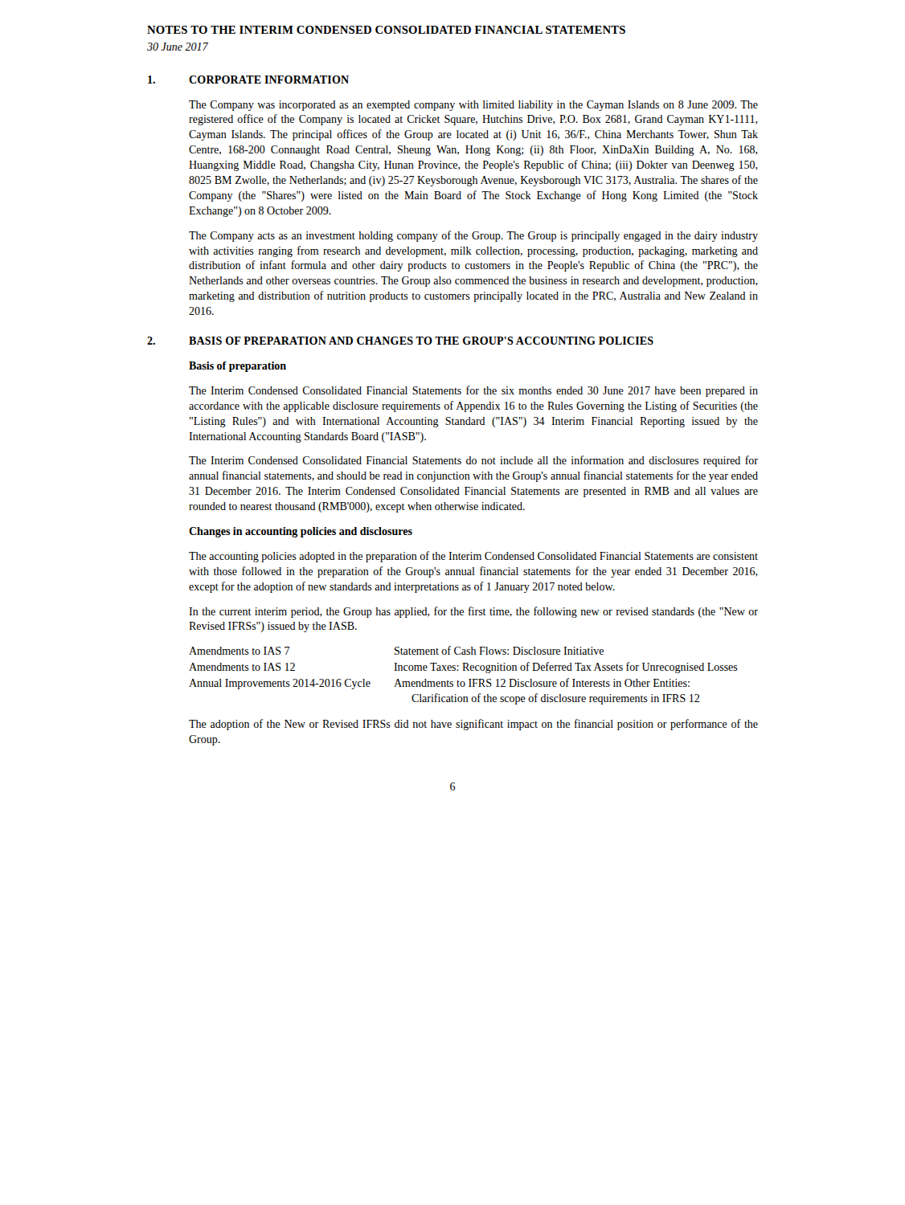NOTES TO THE INTERIM CONDENSED CONSOLIDATED FINANCIAL STATEMENTS
30 June 2017
1.
CORPORATE INFORMATION
The Company was incorporated as an exempted company with limited liability in the Cayman Islands on 8 June 2009. The registered office of the Company is located at Cricket Square, Hutchins Drive, P.O. Box 2681, Grand Cayman KY1-1111, Cayman Islands. The principal offices of the Group are located at (i) Unit 16, 36/F., China Merchants Tower, Shun Tak Centre, 168-200 Connaught Road Central, Sheung Wan, Hong Kong; (ii) 8th Floor, XinDaXin Building A, No. 168, Huangxing Middle Road, Changsha City, Hunan Province, the People's Republic of China; (iii) Dokter van Deenweg 150, 8025 BM Zwolle, the Netherlands; and (iv) 25-27 Keysborough Avenue, Keysborough VIC 3173, Australia. The shares of the Company (the "Shares") were listed on the Main Board of The Stock Exchange of Hong Kong Limited (the "Stock Exchange") on 8 October 2009.
The Company acts as an investment holding company of the Group. The Group is principally engaged in the dairy industry with activities ranging from research and development, milk collection, processing, production, packaging, marketing and distribution of infant formula and other dairy products to customers in the People's Republic of China (the "PRC"), the Netherlands and other overseas countries. The Group also commenced the business in research and development, production, marketing and distribution of nutrition products to customers principally located in the PRC, Australia and New Zealand in 2016.
2.
BASIS OF PREPARATION AND CHANGES TO THE GROUP'S ACCOUNTING POLICIES
Basis of preparation
The Interim Condensed Consolidated Financial Statements for the six months ended 30 June 2017 have been prepared in accordance with the applicable disclosure requirements of Appendix 16 to the Rules Governing the Listing of Securities (the "Listing Rules") and with International Accounting Standard ("IAS") 34 Interim Financial Reporting issued by the International Accounting Standards Board ("IASB").
The Interim Condensed Consolidated Financial Statements do not include all the information and disclosures required for annual financial statements, and should be read in conjunction with the Group's annual financial statements for the year ended 31 December 2016. The Interim Condensed Consolidated Financial Statements are presented in RMB and all values are rounded to nearest thousand (RMB'000), except when otherwise indicated.
Changes in accounting policies and disclosures
The accounting policies adopted in the preparation of the Interim Condensed Consolidated Financial Statements are consistent with those followed in the preparation of the Group's annual financial statements for the year ended 31 December 2016, except for the adoption of new standards and interpretations as of 1 January 2017 noted below.
In the current interim period, the Group has applied, for the first time, the following new or revised standards (the "New or Revised IFRSs") issued by the IASB.
| Amendments to IAS 7 | Statement of Cash Flows: Disclosure Initiative |
| Amendments to IAS 12 | Income Taxes: Recognition of Deferred Tax Assets for Unrecognised Losses |
| Annual Improvements 2014-2016 Cycle | Amendments to IFRS 12 Disclosure of Interests in Other Entities: Clarification of the scope of disclosure requirements in IFRS 12 |
The adoption of the New or Revised IFRSs did not have significant impact on the financial position or performance of the Group.
6